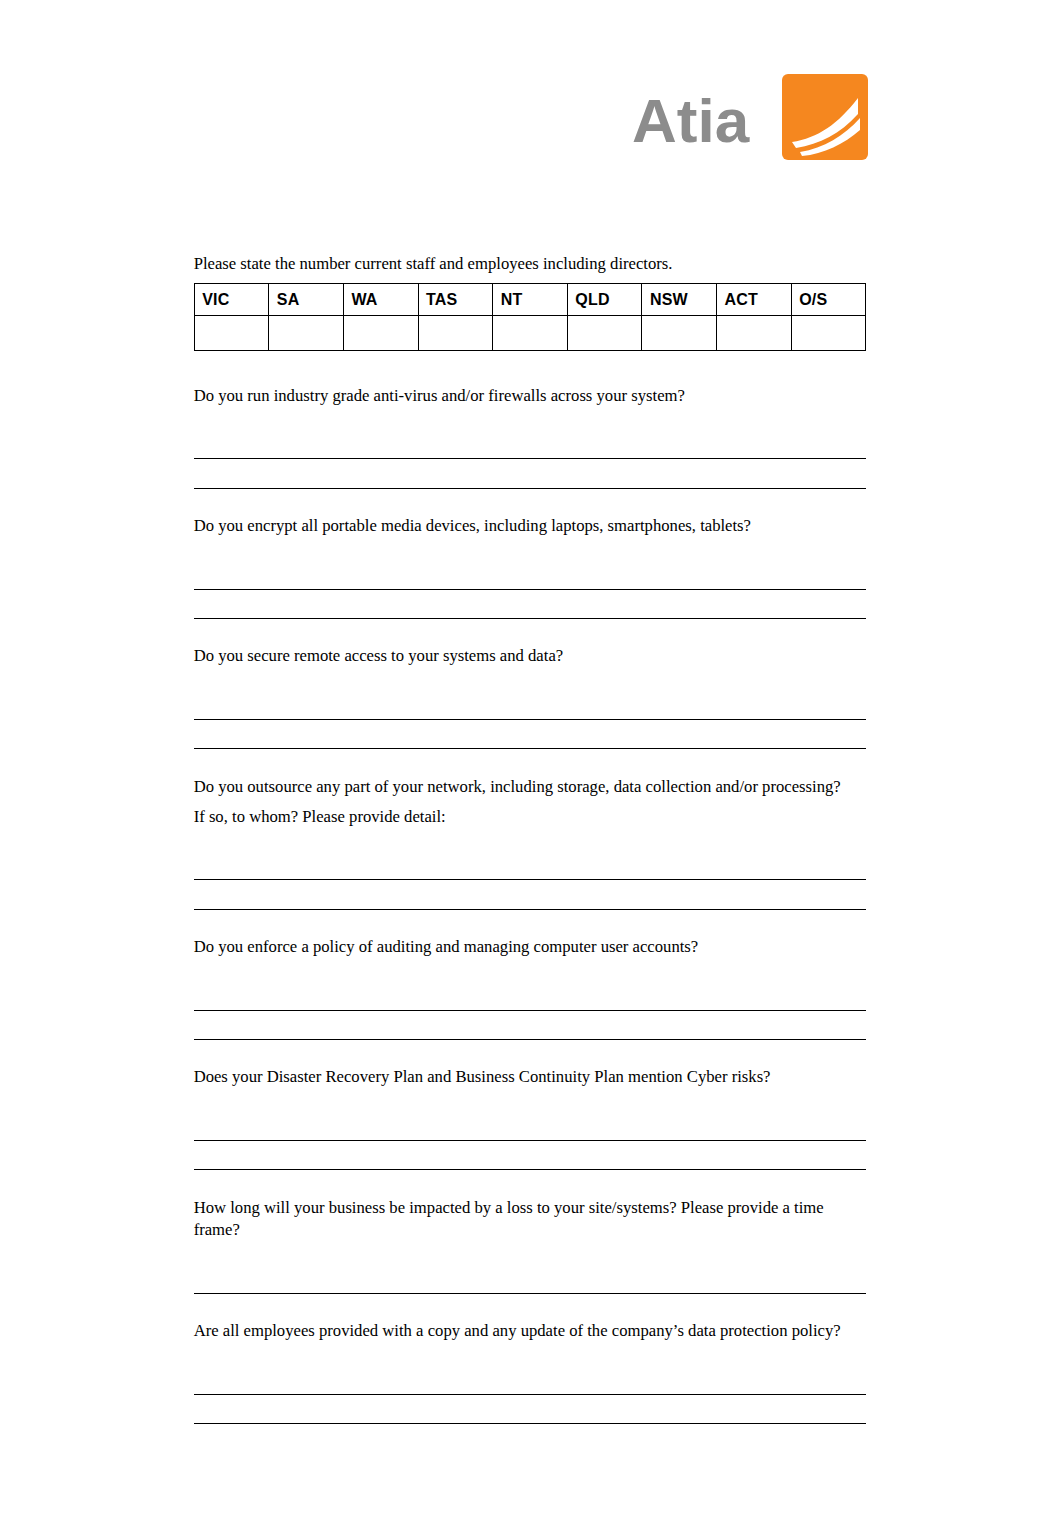Atia
Please state the number current staff and employees including directors.
| VIC | SA | WA | TAS | NT | QLD | NSW | ACT | O/S |
| --- | --- | --- | --- | --- | --- | --- | --- | --- |
Do you run industry grade anti-virus and/or firewalls across your system?
Do you encrypt all portable media devices, including laptops, smartphones, tablets?
Do you secure remote access to your systems and data?
Do you outsource any part of your network, including storage, data collection and/or processing?
If so, to whom? Please provide detail:
Do you enforce a policy of auditing and managing computer user accounts?
Does your Disaster Recovery Plan and Business Continuity Plan mention Cyber risks?
How long will your business be impacted by a loss to your site/systems? Please provide a time frame?
Are all employees provided with a copy and any update of the company’s data protection policy?